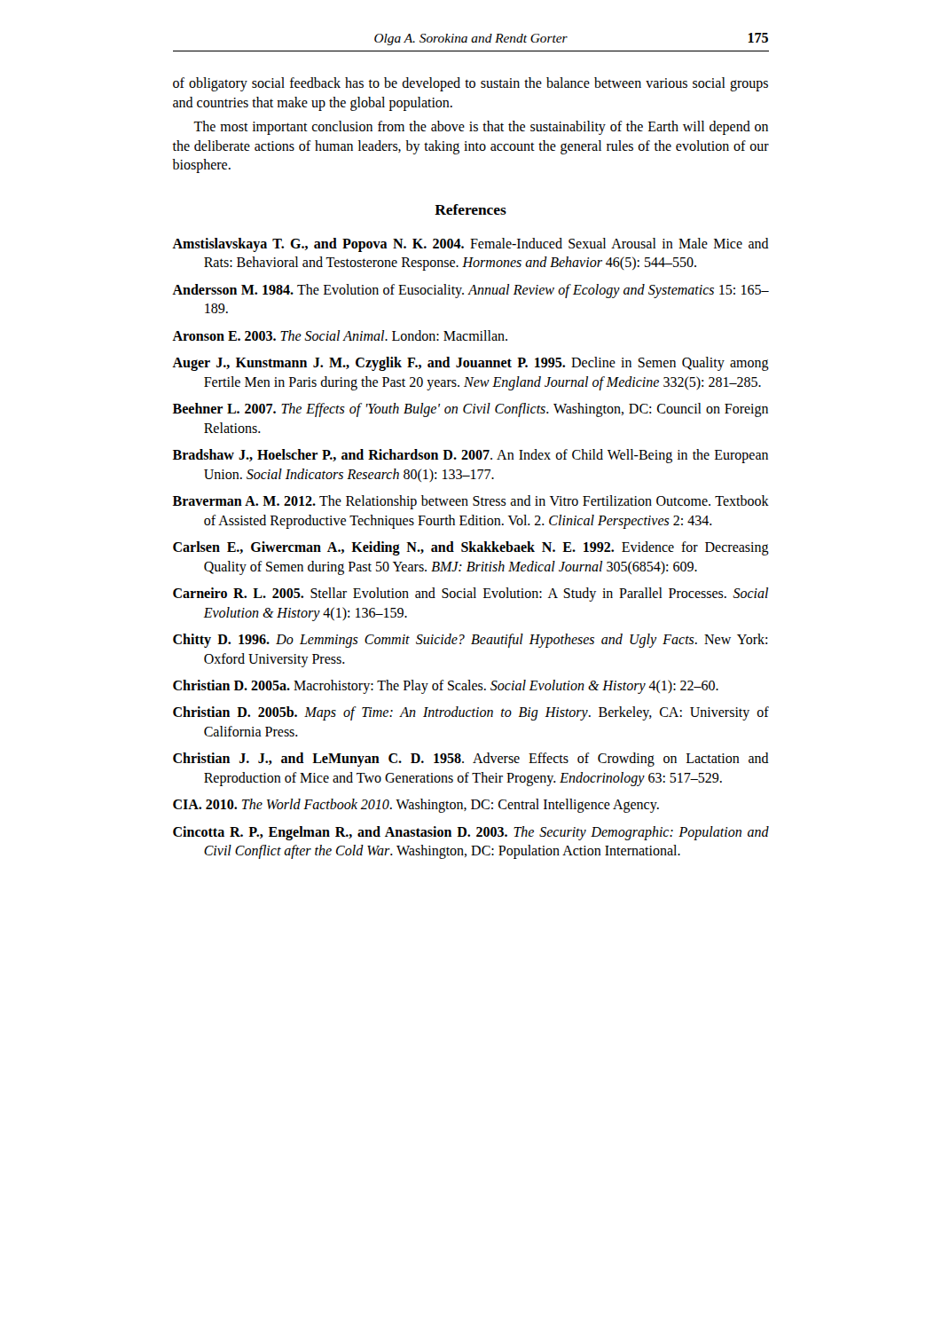Olga A. Sorokina and Rendt Gorter 175
of obligatory social feedback has to be developed to sustain the balance between various social groups and countries that make up the global population.
The most important conclusion from the above is that the sustainability of the Earth will depend on the deliberate actions of human leaders, by taking into account the general rules of the evolution of our biosphere.
References
Amstislavskaya T. G., and Popova N. K. 2004. Female-Induced Sexual Arousal in Male Mice and Rats: Behavioral and Testosterone Response. Hormones and Behavior 46(5): 544–550.
Andersson M. 1984. The Evolution of Eusociality. Annual Review of Ecology and Systematics 15: 165–189.
Aronson E. 2003. The Social Animal. London: Macmillan.
Auger J., Kunstmann J. M., Czyglik F., and Jouannet P. 1995. Decline in Semen Quality among Fertile Men in Paris during the Past 20 years. New England Journal of Medicine 332(5): 281–285.
Beehner L. 2007. The Effects of 'Youth Bulge' on Civil Conflicts. Washington, DC: Council on Foreign Relations.
Bradshaw J., Hoelscher P., and Richardson D. 2007. An Index of Child Well-Being in the European Union. Social Indicators Research 80(1): 133–177.
Braverman A. M. 2012. The Relationship between Stress and in Vitro Fertilization Outcome. Textbook of Assisted Reproductive Techniques Fourth Edition. Vol. 2. Clinical Perspectives 2: 434.
Carlsen E., Giwercman A., Keiding N., and Skakkebaek N. E. 1992. Evidence for Decreasing Quality of Semen during Past 50 Years. BMJ: British Medical Journal 305(6854): 609.
Carneiro R. L. 2005. Stellar Evolution and Social Evolution: A Study in Parallel Processes. Social Evolution & History 4(1): 136–159.
Chitty D. 1996. Do Lemmings Commit Suicide? Beautiful Hypotheses and Ugly Facts. New York: Oxford University Press.
Christian D. 2005a. Macrohistory: The Play of Scales. Social Evolution & History 4(1): 22–60.
Christian D. 2005b. Maps of Time: An Introduction to Big History. Berkeley, CA: University of California Press.
Christian J. J., and LeMunyan C. D. 1958. Adverse Effects of Crowding on Lactation and Reproduction of Mice and Two Generations of Their Progeny. Endocrinology 63: 517–529.
CIA. 2010. The World Factbook 2010. Washington, DC: Central Intelligence Agency.
Cincotta R. P., Engelman R., and Anastasion D. 2003. The Security Demographic: Population and Civil Conflict after the Cold War. Washington, DC: Population Action International.